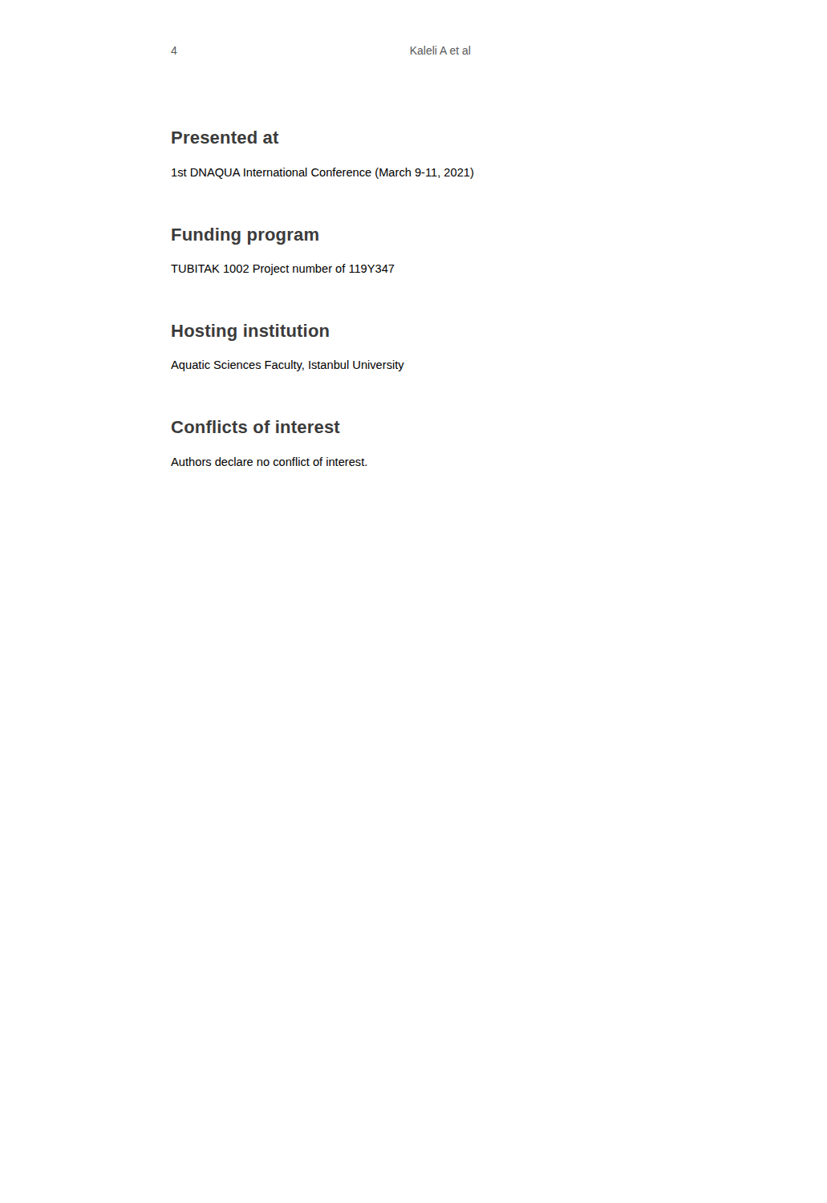4 Kaleli A et al
Presented at
1st DNAQUA International Conference (March 9-11, 2021)
Funding program
TUBITAK 1002 Project number of 119Y347
Hosting institution
Aquatic Sciences Faculty, Istanbul University
Conflicts of interest
Authors declare no conflict of interest.